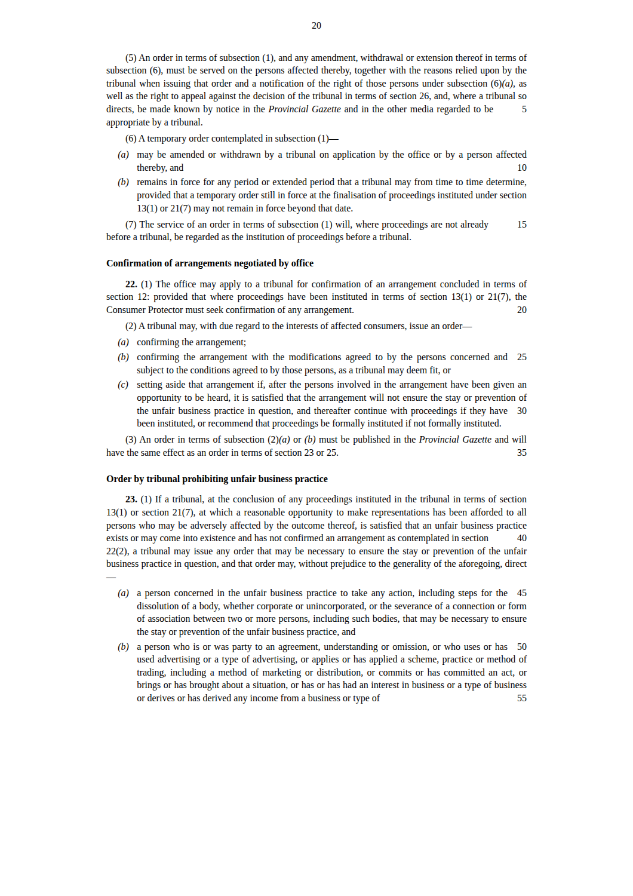20
(5) An order in terms of subsection (1), and any amendment, withdrawal or extension thereof in terms of subsection (6), must be served on the persons affected thereby, together with the reasons relied upon by the tribunal when issuing that order and a notification of the right of those persons under subsection (6)(a), as well as the right to appeal against the decision of the tribunal in terms of section 26, and, where a tribunal 5 so directs, be made known by notice in the Provincial Gazette and in the other media regarded to be appropriate by a tribunal.
(6) A temporary order contemplated in subsection (1)—
(a) may be amended or withdrawn by a tribunal on application by the office or by a person affected thereby, and 10
(b) remains in force for any period or extended period that a tribunal may from time to time determine, provided that a temporary order still in force at the finalisation of proceedings instituted under section 13(1) or 21(7) may not remain in force beyond that date.
(7) The service of an order in terms of subsection (1) will, where proceedings are not 15 already before a tribunal, be regarded as the institution of proceedings before a tribunal.
Confirmation of arrangements negotiated by office
22. (1) The office may apply to a tribunal for confirmation of an arrangement concluded in terms of section 12: provided that where proceedings have been instituted in terms of section 13(1) or 21(7), the Consumer Protector must seek confirmation of 20 any arrangement.
(2) A tribunal may, with due regard to the interests of affected consumers, issue an order—
(a) confirming the arrangement;
(b) confirming the arrangement with the modifications agreed to by the persons 25 concerned and subject to the conditions agreed to by those persons, as a tribunal may deem fit, or
(c) setting aside that arrangement if, after the persons involved in the arrangement have been given an opportunity to be heard, it is satisfied that the arrangement will not ensure the stay or prevention of the unfair business practice in 30 question, and thereafter continue with proceedings if they have been instituted, or recommend that proceedings be formally instituted if not formally instituted.
(3) An order in terms of subsection (2)(a) or (b) must be published in the Provincial Gazette and will have the same effect as an order in terms of section 23 or 25. 35
Order by tribunal prohibiting unfair business practice
23. (1) If a tribunal, at the conclusion of any proceedings instituted in the tribunal in terms of section 13(1) or section 21(7), at which a reasonable opportunity to make representations has been afforded to all persons who may be adversely affected by the outcome thereof, is satisfied that an unfair business practice exists or may come into 40 existence and has not confirmed an arrangement as contemplated in section 22(2), a tribunal may issue any order that may be necessary to ensure the stay or prevention of the unfair business practice in question, and that order may, without prejudice to the generality of the aforegoing, direct—
(a) a person concerned in the unfair business practice to take any action, including 45 steps for the dissolution of a body, whether corporate or unincorporated, or the severance of a connection or form of association between two or more persons, including such bodies, that may be necessary to ensure the stay or prevention of the unfair business practice, and
(b) a person who is or was party to an agreement, understanding or omission, or 50 who uses or has used advertising or a type of advertising, or applies or has applied a scheme, practice or method of trading, including a method of marketing or distribution, or commits or has committed an act, or brings or has brought about a situation, or has or has had an interest in business or a type of business or derives or has derived any income from a business or type of 55